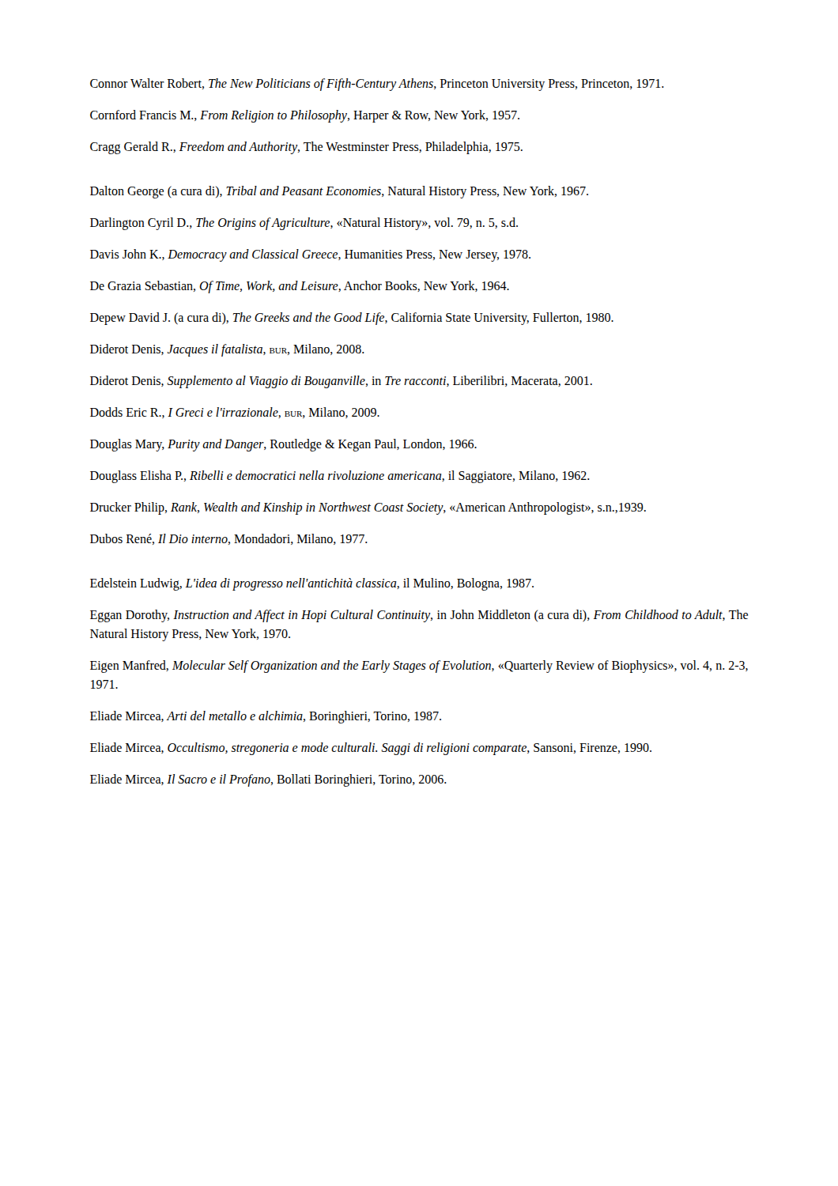Connor Walter Robert, The New Politicians of Fifth-Century Athens, Princeton University Press, Princeton, 1971.
Cornford Francis M., From Religion to Philosophy, Harper & Row, New York, 1957.
Cragg Gerald R., Freedom and Authority, The Westminster Press, Philadelphia, 1975.
Dalton George (a cura di), Tribal and Peasant Economies, Natural History Press, New York, 1967.
Darlington Cyril D., The Origins of Agriculture, «Natural History», vol. 79, n. 5, s.d.
Davis John K., Democracy and Classical Greece, Humanities Press, New Jersey, 1978.
De Grazia Sebastian, Of Time, Work, and Leisure, Anchor Books, New York, 1964.
Depew David J. (a cura di), The Greeks and the Good Life, California State University, Fullerton, 1980.
Diderot Denis, Jacques il fatalista, bur, Milano, 2008.
Diderot Denis, Supplemento al Viaggio di Bouganville, in Tre racconti, Liberilibri, Macerata, 2001.
Dodds Eric R., I Greci e l'irrazionale, bur, Milano, 2009.
Douglas Mary, Purity and Danger, Routledge & Kegan Paul, London, 1966.
Douglass Elisha P., Ribelli e democratici nella rivoluzione americana, il Saggiatore, Milano, 1962.
Drucker Philip, Rank, Wealth and Kinship in Northwest Coast Society, «American Anthropologist», s.n.,1939.
Dubos René, Il Dio interno, Mondadori, Milano, 1977.
Edelstein Ludwig, L'idea di progresso nell'antichità classica, il Mulino, Bologna, 1987.
Eggan Dorothy, Instruction and Affect in Hopi Cultural Continuity, in John Middleton (a cura di), From Childhood to Adult, The Natural History Press, New York, 1970.
Eigen Manfred, Molecular Self Organization and the Early Stages of Evolution, «Quarterly Review of Biophysics», vol. 4, n. 2-3, 1971.
Eliade Mircea, Arti del metallo e alchimia, Boringhieri, Torino, 1987.
Eliade Mircea, Occultismo, stregoneria e mode culturali. Saggi di religioni comparate, Sansoni, Firenze, 1990.
Eliade Mircea, Il Sacro e il Profano, Bollati Boringhieri, Torino, 2006.